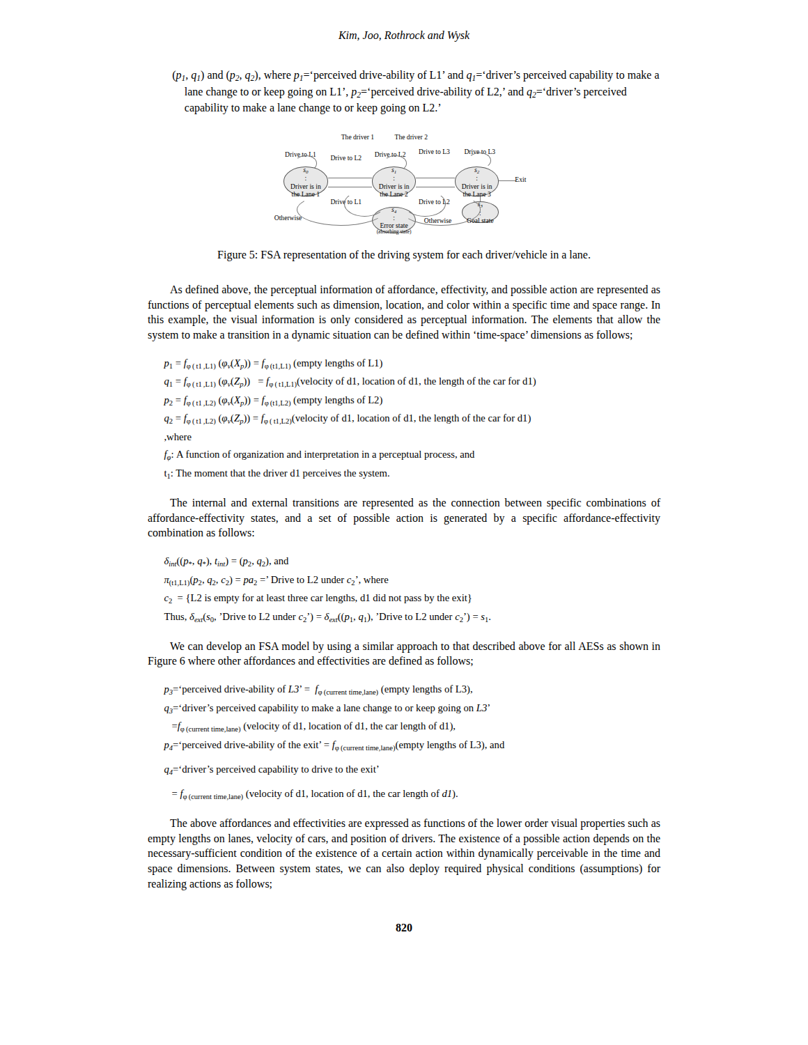Kim, Joo, Rothrock and Wysk
(p1, q1) and (p2, q2), where p1=‘perceived drive-ability of L1’ and q1=‘driver’s perceived capability to make a lane change to or keep going on L1’, p2=‘perceived drive-ability of L2,’ and q2=‘driver’s perceived capability to make a lane change to or keep going on L2.’
The driver 1
The driver 2
Drive to L1
Drive to L2
Drive to L2
Drive to L3
Drive to L3
s0 :
Driver is in
the Lane 1
s1 :
Driver is in
the Lane 2
s2 :
Driver is in
the Lane 3
s4 :
Error state
(absorbing state)
s3 :
Goal state
Exit
Drive to L1
Drive to L2
Otherwise
Otherwise
Figure 5: FSA representation of the driving system for each driver/vehicle in a lane.
As defined above, the perceptual information of affordance, effectivity, and possible action are represented as functions of perceptual elements such as dimension, location, and color within a specific time and space range. In this example, the visual information is only considered as perceptual information. The elements that allow the system to make a transition in a dynamic situation can be defined within ‘time-space’ dimensions as follows;
p1 = fφ ( t1 ,L1) (φv(Xp)) = fφ (t1,L1) (empty lengths of L1)
q1 = fφ ( t1 ,L1) (φv(Zp)) = fφ ( t1,L1)(velocity of d1, location of d1, the length of the car for d1)
p2 = fφ ( t1 ,L2) (φv(Xp)) = fφ (t1,L2) (empty lengths of L2)
q2 = fφ ( t1 ,L2) (φv(Zp)) = fφ ( t1,L2)(velocity of d1, location of d1, the length of the car for d1)
,where
fφ: A function of organization and interpretation in a perceptual process, and
t1: The moment that the driver d1 perceives the system.
The internal and external transitions are represented as the connection between specific combinations of affordance-effectivity states, and a set of possible action is generated by a specific affordance-effectivity combination as follows:
δint((p*, q*), tint) = (p2, q2), and
π(t1,L1)(p2, q2, c2) = pa2 =’ Drive to L2 under c2’, where
c2 = {L2 is empty for at least three car lengths, d1 did not pass by the exit}
Thus, δext(s0, ’Drive to L2 under c2’) = δext((p1, q1), ’Drive to L2 under c2’) = s1.
We can develop an FSA model by using a similar approach to that described above for all AESs as shown in Figure 6 where other affordances and effectivities are defined as follows;
p3=‘perceived drive-ability of L3’ = fφ (current time,lane) (empty lengths of L3),
q3=‘driver’s perceived capability to make a lane change to or keep going on L3’
=fφ (current time,lane) (velocity of d1, location of d1, the car length of d1),
p4=‘perceived drive-ability of the exit’ = fφ (current time,lane)(empty lengths of L3), and
q4=‘driver’s perceived capability to drive to the exit’
= fφ (current time,lane) (velocity of d1, location of d1, the car length of d1).
The above affordances and effectivities are expressed as functions of the lower order visual properties such as empty lengths on lanes, velocity of cars, and position of drivers. The existence of a possible action depends on the necessary-sufficient condition of the existence of a certain action within dynamically perceivable in the time and space dimensions. Between system states, we can also deploy required physical conditions (assumptions) for realizing actions as follows;
820